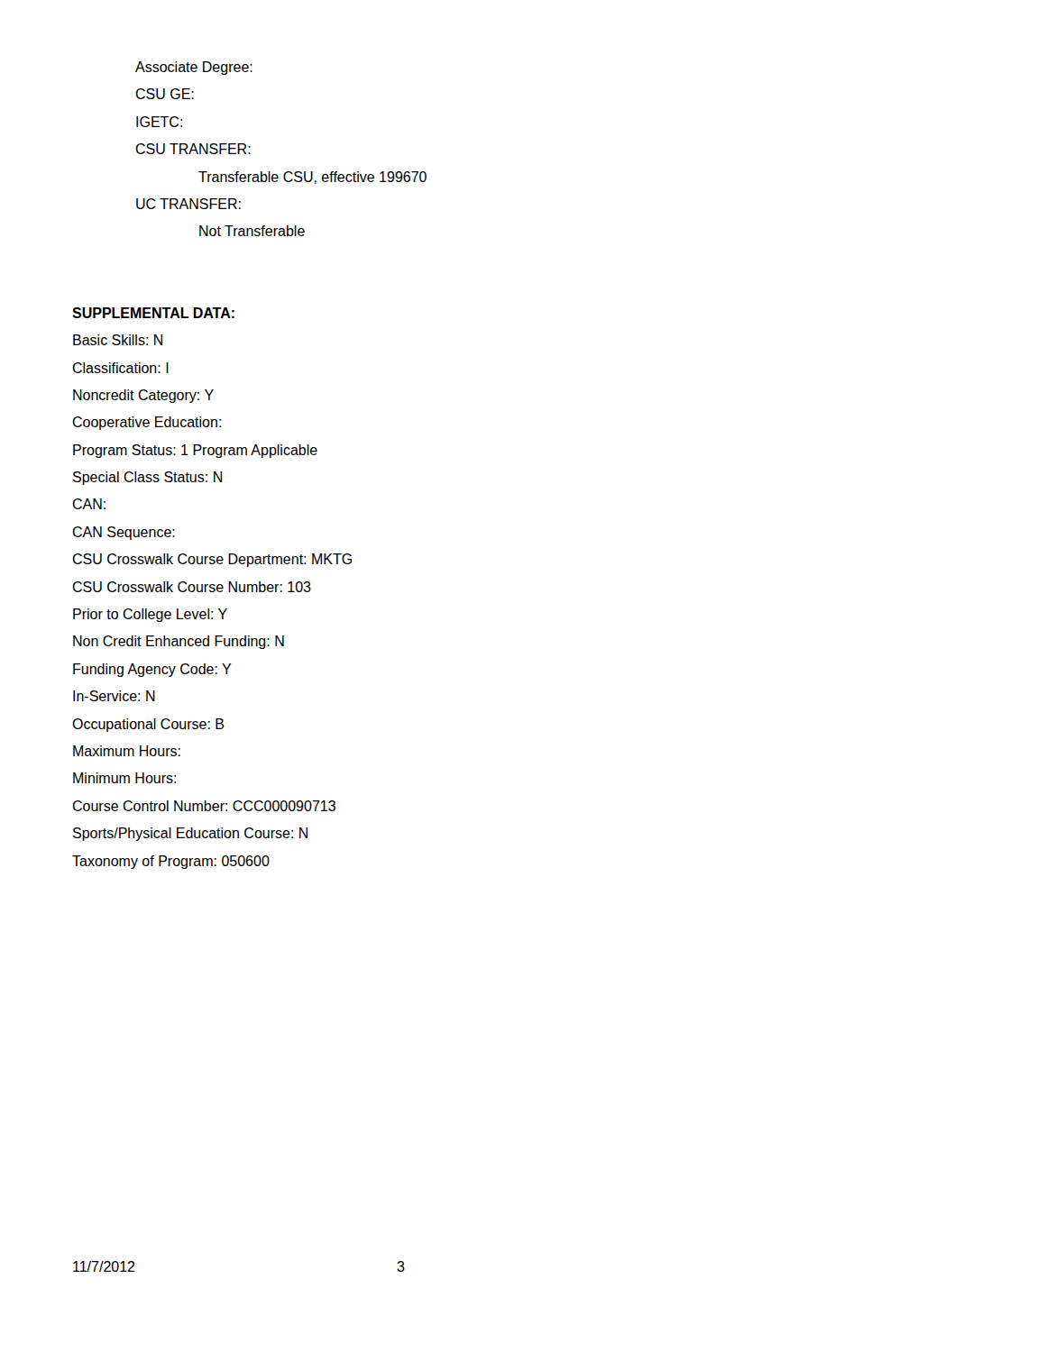Associate Degree:
CSU GE:
IGETC:
CSU TRANSFER:
Transferable CSU, effective 199670
UC TRANSFER:
Not Transferable
SUPPLEMENTAL DATA:
Basic Skills: N
Classification: I
Noncredit Category: Y
Cooperative Education:
Program Status: 1 Program Applicable
Special Class Status: N
CAN:
CAN Sequence:
CSU Crosswalk Course Department: MKTG
CSU Crosswalk Course Number: 103
Prior to College Level: Y
Non Credit Enhanced Funding: N
Funding Agency Code: Y
In-Service: N
Occupational Course: B
Maximum Hours:
Minimum Hours:
Course Control Number: CCC000090713
Sports/Physical Education Course: N
Taxonomy of Program: 050600
11/7/2012 3